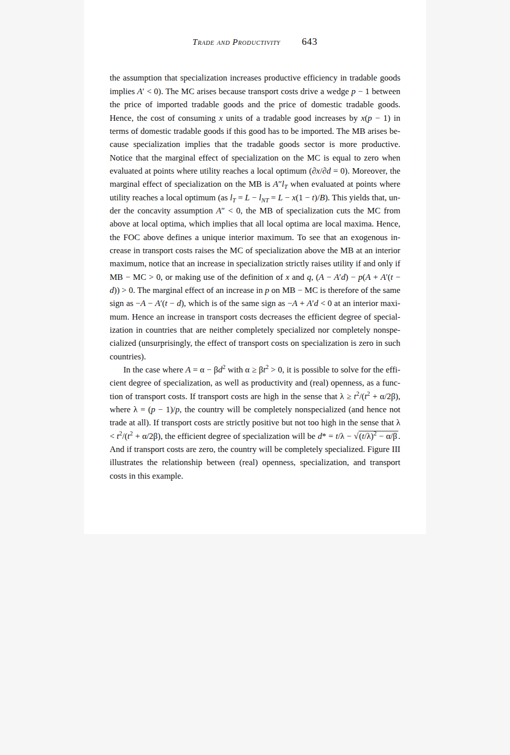Trade and Productivity 643
the assumption that specialization increases productive efficiency in tradable goods implies A′ < 0). The MC arises because transport costs drive a wedge p − 1 between the price of imported tradable goods and the price of domestic tradable goods. Hence, the cost of consuming x units of a tradable good increases by x(p − 1) in terms of domestic tradable goods if this good has to be imported. The MB arises because specialization implies that the tradable goods sector is more productive. Notice that the marginal effect of specialization on the MC is equal to zero when evaluated at points where utility reaches a local optimum (∂x/∂d = 0). Moreover, the marginal effect of specialization on the MB is A″lT when evaluated at points where utility reaches a local optimum (as lT = L − lNT = L − x(1 − t)/B). This yields that, under the concavity assumption A″ < 0, the MB of specialization cuts the MC from above at local optima, which implies that all local optima are local maxima. Hence, the FOC above defines a unique interior maximum. To see that an exogenous increase in transport costs raises the MC of specialization above the MB at an interior maximum, notice that an increase in specialization strictly raises utility if and only if MB − MC > 0, or making use of the definition of x and q, (A − A′d) − p(A + A′(t − d)) > 0. The marginal effect of an increase in p on MB − MC is therefore of the same sign as −A − A′(t − d), which is of the same sign as −A + A′d < 0 at an interior maximum. Hence an increase in transport costs decreases the efficient degree of specialization in countries that are neither completely specialized nor completely nonspecialized (unsurprisingly, the effect of transport costs on specialization is zero in such countries).
In the case where A = α − βd2 with α ≥ βt2 > 0, it is possible to solve for the efficient degree of specialization, as well as productivity and (real) openness, as a function of transport costs. If transport costs are high in the sense that λ ≥ t2/(t2 + α/2β), where λ = (p − 1)/p, the country will be completely nonspecialized (and hence not trade at all). If transport costs are strictly positive but not too high in the sense that λ < t2/(t2 + α/2β), the efficient degree of specialization will be d* = t/λ − √(t/λ)2 − α/β. And if transport costs are zero, the country will be completely specialized. Figure III illustrates the relationship between (real) openness, specialization, and transport costs in this example.